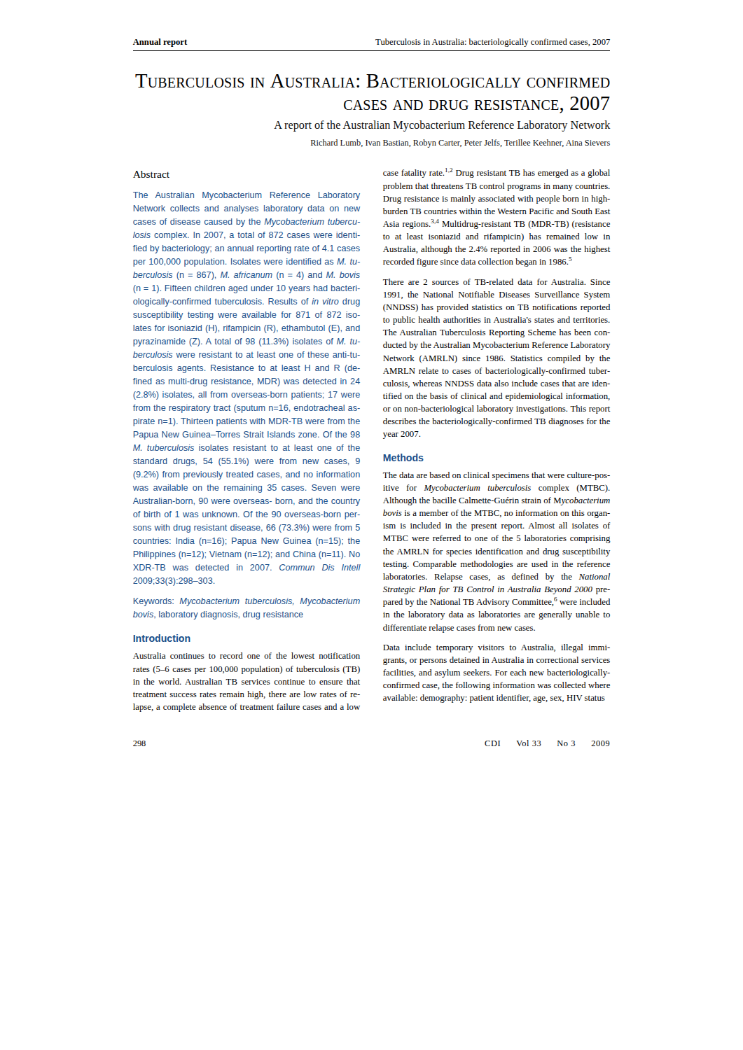Annual report
Tuberculosis in Australia: bacteriologically confirmed cases, 2007
Tuberculosis in Australia: Bacteriologically confirmed cases and drug resistance, 2007
A report of the Australian Mycobacterium Reference Laboratory Network
Richard Lumb, Ivan Bastian, Robyn Carter, Peter Jelfs, Terillee Keehner, Aina Sievers
Abstract
The Australian Mycobacterium Reference Laboratory Network collects and analyses laboratory data on new cases of disease caused by the Mycobacterium tuberculosis complex. In 2007, a total of 872 cases were identified by bacteriology; an annual reporting rate of 4.1 cases per 100,000 population. Isolates were identified as M. tuberculosis (n = 867), M. africanum (n = 4) and M. bovis (n = 1). Fifteen children aged under 10 years had bacteriologically-confirmed tuberculosis. Results of in vitro drug susceptibility testing were available for 871 of 872 isolates for isoniazid (H), rifampicin (R), ethambutol (E), and pyrazinamide (Z). A total of 98 (11.3%) isolates of M. tuberculosis were resistant to at least one of these anti-tuberculosis agents. Resistance to at least H and R (defined as multi-drug resistance, MDR) was detected in 24 (2.8%) isolates, all from overseas-born patients; 17 were from the respiratory tract (sputum n=16, endotracheal aspirate n=1). Thirteen patients with MDR-TB were from the Papua New Guinea–Torres Strait Islands zone. Of the 98 M. tuberculosis isolates resistant to at least one of the standard drugs, 54 (55.1%) were from new cases, 9 (9.2%) from previously treated cases, and no information was available on the remaining 35 cases. Seven were Australian-born, 90 were overseas- born, and the country of birth of 1 was unknown. Of the 90 overseas-born persons with drug resistant disease, 66 (73.3%) were from 5 countries: India (n=16); Papua New Guinea (n=15); the Philippines (n=12); Vietnam (n=12); and China (n=11). No XDR-TB was detected in 2007. Commun Dis Intell 2009;33(3):298–303.
Keywords: Mycobacterium tuberculosis, Mycobacterium bovis, laboratory diagnosis, drug resistance
Introduction
Australia continues to record one of the lowest notification rates (5–6 cases per 100,000 population) of tuberculosis (TB) in the world. Australian TB services continue to ensure that treatment success rates remain high, there are low rates of relapse, a complete absence of treatment failure cases and a low case fatality rate.1,2 Drug resistant TB has emerged as a global problem that threatens TB control programs in many countries. Drug resistance is mainly associated with people born in high-burden TB countries within the Western Pacific and South East Asia regions.3,4 Multidrug-resistant TB (MDR-TB) (resistance to at least isoniazid and rifampicin) has remained low in Australia, although the 2.4% reported in 2006 was the highest recorded figure since data collection began in 1986.5
There are 2 sources of TB-related data for Australia. Since 1991, the National Notifiable Diseases Surveillance System (NNDSS) has provided statistics on TB notifications reported to public health authorities in Australia's states and territories. The Australian Tuberculosis Reporting Scheme has been conducted by the Australian Mycobacterium Reference Laboratory Network (AMRLN) since 1986. Statistics compiled by the AMRLN relate to cases of bacteriologically-confirmed tuberculosis, whereas NNDSS data also include cases that are identified on the basis of clinical and epidemiological information, or on non-bacteriological laboratory investigations. This report describes the bacteriologically-confirmed TB diagnoses for the year 2007.
Methods
The data are based on clinical specimens that were culture-positive for Mycobacterium tuberculosis complex (MTBC). Although the bacille Calmette-Guérin strain of Mycobacterium bovis is a member of the MTBC, no information on this organism is included in the present report. Almost all isolates of MTBC were referred to one of the 5 laboratories comprising the AMRLN for species identification and drug susceptibility testing. Comparable methodologies are used in the reference laboratories. Relapse cases, as defined by the National Strategic Plan for TB Control in Australia Beyond 2000 prepared by the National TB Advisory Committee,6 were included in the laboratory data as laboratories are generally unable to differentiate relapse cases from new cases.
Data include temporary visitors to Australia, illegal immigrants, or persons detained in Australia in correctional services facilities, and asylum seekers. For each new bacteriologically-confirmed case, the following information was collected where available: demography: patient identifier, age, sex, HIV status
298
CDI Vol 33 No 32009